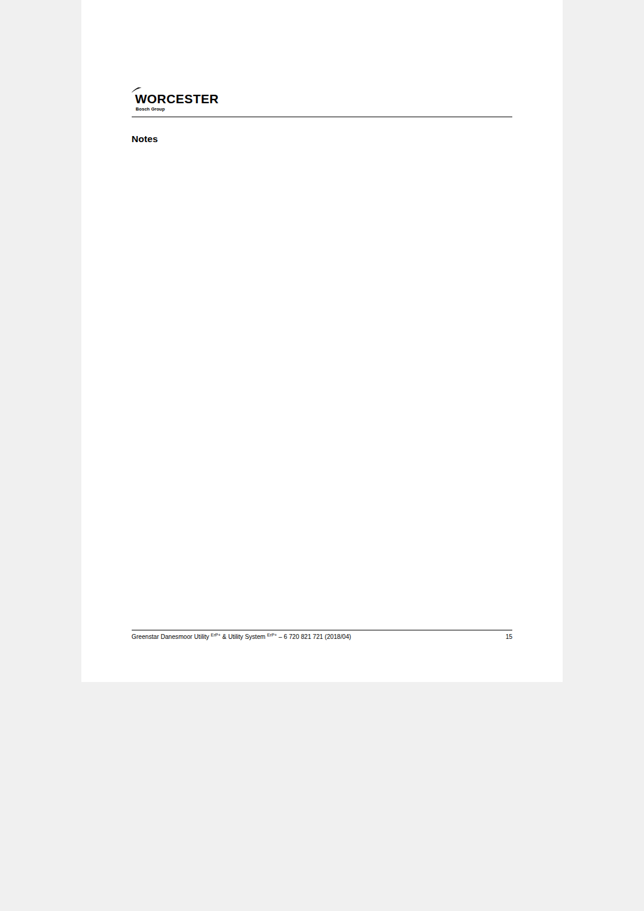WORCESTER Bosch Group
Notes
Greenstar Danesmoor Utility ErP+ & Utility System ErP+ – 6 720 821 721 (2018/04)
15